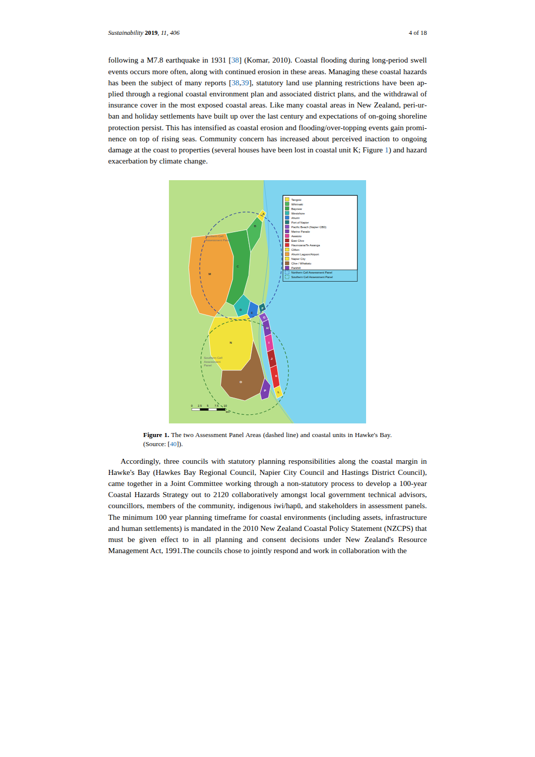Sustainability 2019, 11, 406
4 of 18
following a M7.8 earthquake in 1931 [38] (Komar, 2010). Coastal flooding during long-period swell events occurs more often, along with continued erosion in these areas. Managing these coastal hazards has been the subject of many reports [38,39], statutory land use planning restrictions have been applied through a regional coastal environment plan and associated district plans, and the withdrawal of insurance cover in the most exposed coastal areas. Like many coastal areas in New Zealand, peri-urban and holiday settlements have built up over the last century and expectations of on-going shoreline protection persist. This has intensified as coastal erosion and flooding/over-topping events gain prominence on top of rising seas. Community concern has increased about perceived inaction to ongoing damage at the coast to properties (several houses have been lost in coastal unit K; Figure 1) and hazard exacerbation by climate change.
Northern Cell Assessment Panel Southern Cell Assessment Panel A B C D E F G H I J K L M N O P Tangoio Whirinaki Bayview Westshore Ahuriri Port of Napier Pacific Beach (Napier CBD) Marine Parade Awatoto East Clive Haumoana/Te Awanga Clifton Ahuriri Lagoon/Airport Napier City Clive / Whakatu Parkhill Northern Cell Assessment Panel Southern Cell Assessment Panel 0 2.5 5 7.5 10 km
Figure 1. The two Assessment Panel Areas (dashed line) and coastal units in Hawke's Bay. (Source: [40]).
Accordingly, three councils with statutory planning responsibilities along the coastal margin in Hawke's Bay (Hawkes Bay Regional Council, Napier City Council and Hastings District Council), came together in a Joint Committee working through a non-statutory process to develop a 100-year Coastal Hazards Strategy out to 2120 collaboratively amongst local government technical advisors, councillors, members of the community, indigenous iwi/hapū, and stakeholders in assessment panels. The minimum 100 year planning timeframe for coastal environments (including assets, infrastructure and human settlements) is mandated in the 2010 New Zealand Coastal Policy Statement (NZCPS) that must be given effect to in all planning and consent decisions under New Zealand's Resource Management Act, 1991.The councils chose to jointly respond and work in collaboration with the